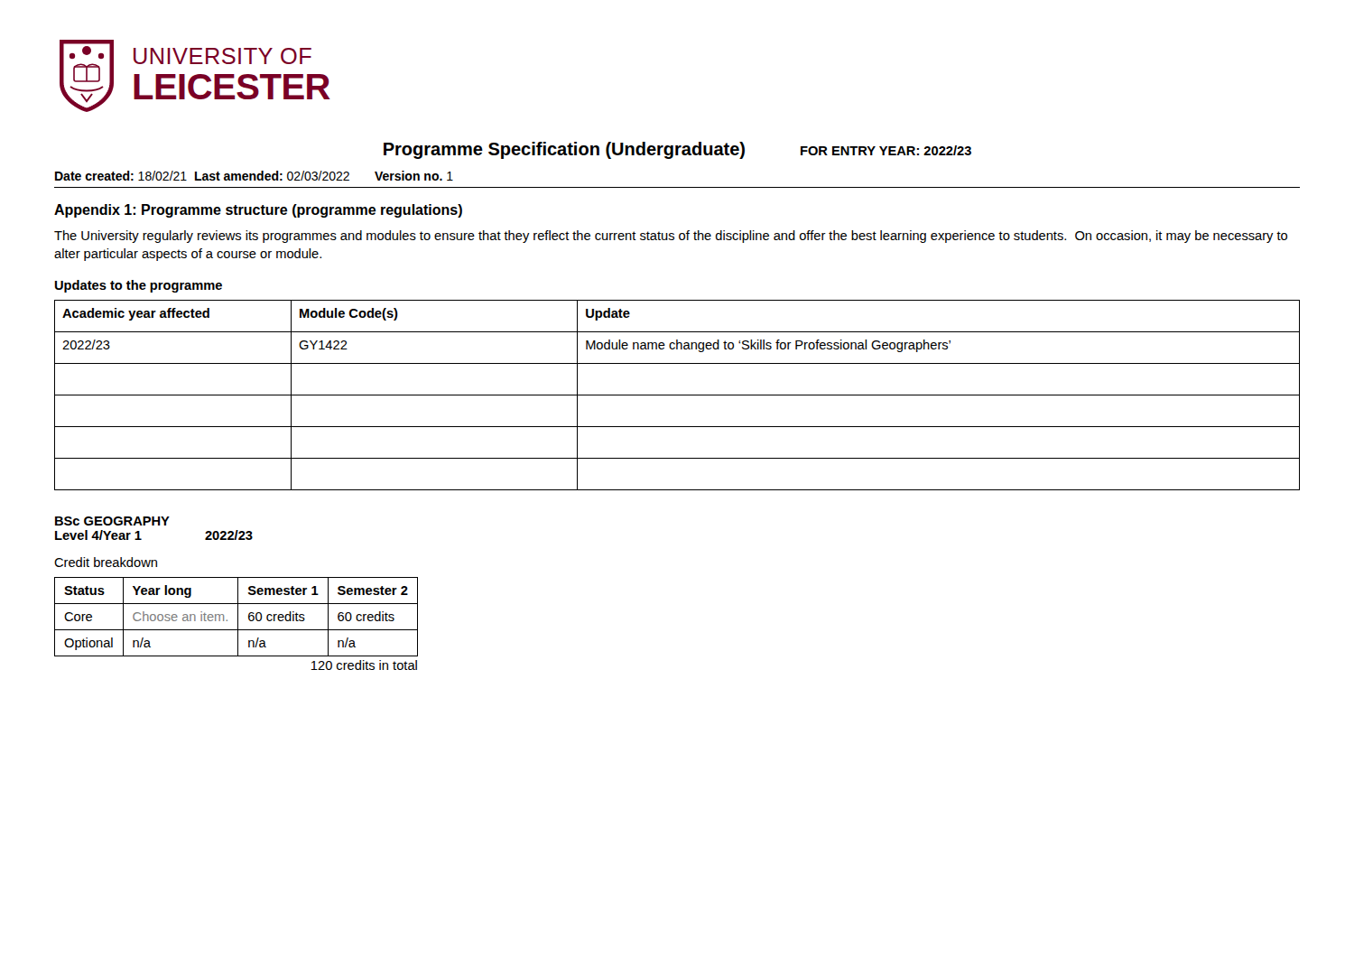UNIVERSITY OF
LEICESTER
Programme Specification (Undergraduate)
FOR ENTRY YEAR: 2022/23
Date created: 18/02/21 Last amended: 02/03/2022 Version no. 1
Appendix 1: Programme structure (programme regulations)
The University regularly reviews its programmes and modules to ensure that they reflect the current status of the discipline and offer the best learning experience to students. On occasion, it may be necessary to alter particular aspects of a course or module.
Updates to the programme
| Academic year affected | Module Code(s) | Update |
| --- | --- | --- |
| 2022/23 | GY1422 | Module name changed to ‘Skills for Professional Geographers’ |
BSc GEOGRAPHY
Level 4/Year 12022/23
Credit breakdown
| Status | Year long | Semester 1 | Semester 2 |
| --- | --- | --- | --- |
| Core | Choose an item. | 60 credits | 60 credits |
| Optional | n/a | n/a | n/a |
120 credits in total